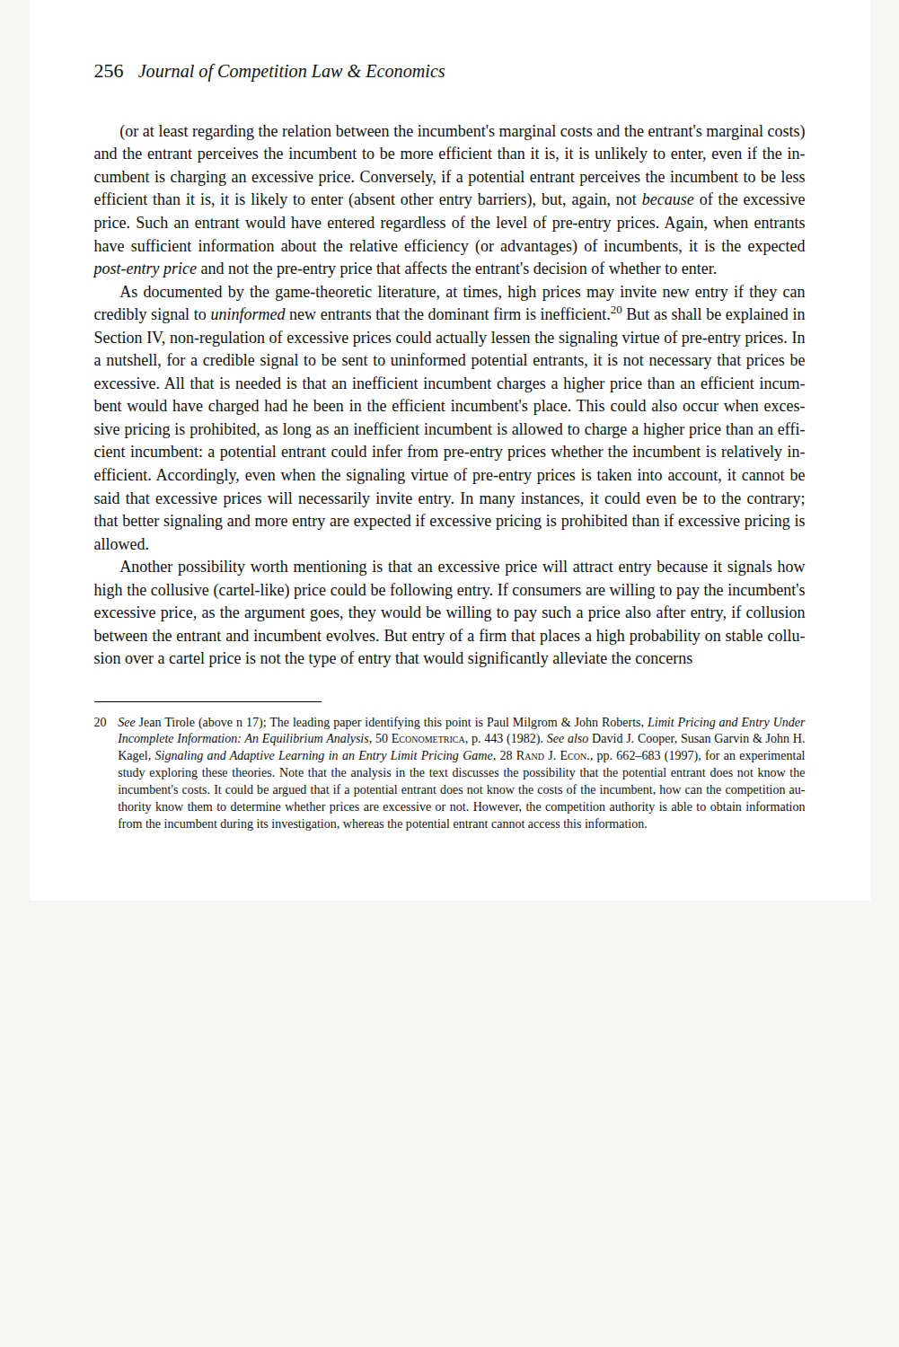256 Journal of Competition Law & Economics
(or at least regarding the relation between the incumbent's marginal costs and the entrant's marginal costs) and the entrant perceives the incumbent to be more efficient than it is, it is unlikely to enter, even if the incumbent is charging an excessive price. Conversely, if a potential entrant perceives the incumbent to be less efficient than it is, it is likely to enter (absent other entry barriers), but, again, not because of the excessive price. Such an entrant would have entered regardless of the level of pre-entry prices. Again, when entrants have sufficient information about the relative efficiency (or advantages) of incumbents, it is the expected post-entry price and not the pre-entry price that affects the entrant's decision of whether to enter.
As documented by the game-theoretic literature, at times, high prices may invite new entry if they can credibly signal to uninformed new entrants that the dominant firm is inefficient.20 But as shall be explained in Section IV, non-regulation of excessive prices could actually lessen the signaling virtue of pre-entry prices. In a nutshell, for a credible signal to be sent to uninformed potential entrants, it is not necessary that prices be excessive. All that is needed is that an inefficient incumbent charges a higher price than an efficient incumbent would have charged had he been in the efficient incumbent's place. This could also occur when excessive pricing is prohibited, as long as an inefficient incumbent is allowed to charge a higher price than an efficient incumbent: a potential entrant could infer from pre-entry prices whether the incumbent is relatively inefficient. Accordingly, even when the signaling virtue of pre-entry prices is taken into account, it cannot be said that excessive prices will necessarily invite entry. In many instances, it could even be to the contrary; that better signaling and more entry are expected if excessive pricing is prohibited than if excessive pricing is allowed.
Another possibility worth mentioning is that an excessive price will attract entry because it signals how high the collusive (cartel-like) price could be following entry. If consumers are willing to pay the incumbent's excessive price, as the argument goes, they would be willing to pay such a price also after entry, if collusion between the entrant and incumbent evolves. But entry of a firm that places a high probability on stable collusion over a cartel price is not the type of entry that would significantly alleviate the concerns
20 See Jean Tirole (above n 17); The leading paper identifying this point is Paul Milgrom & John Roberts, Limit Pricing and Entry Under Incomplete Information: An Equilibrium Analysis, 50 Econometrica, p. 443 (1982). See also David J. Cooper, Susan Garvin & John H. Kagel, Signaling and Adaptive Learning in an Entry Limit Pricing Game, 28 Rand J. Econ., pp. 662–683 (1997), for an experimental study exploring these theories. Note that the analysis in the text discusses the possibility that the potential entrant does not know the incumbent's costs. It could be argued that if a potential entrant does not know the costs of the incumbent, how can the competition authority know them to determine whether prices are excessive or not. However, the competition authority is able to obtain information from the incumbent during its investigation, whereas the potential entrant cannot access this information.